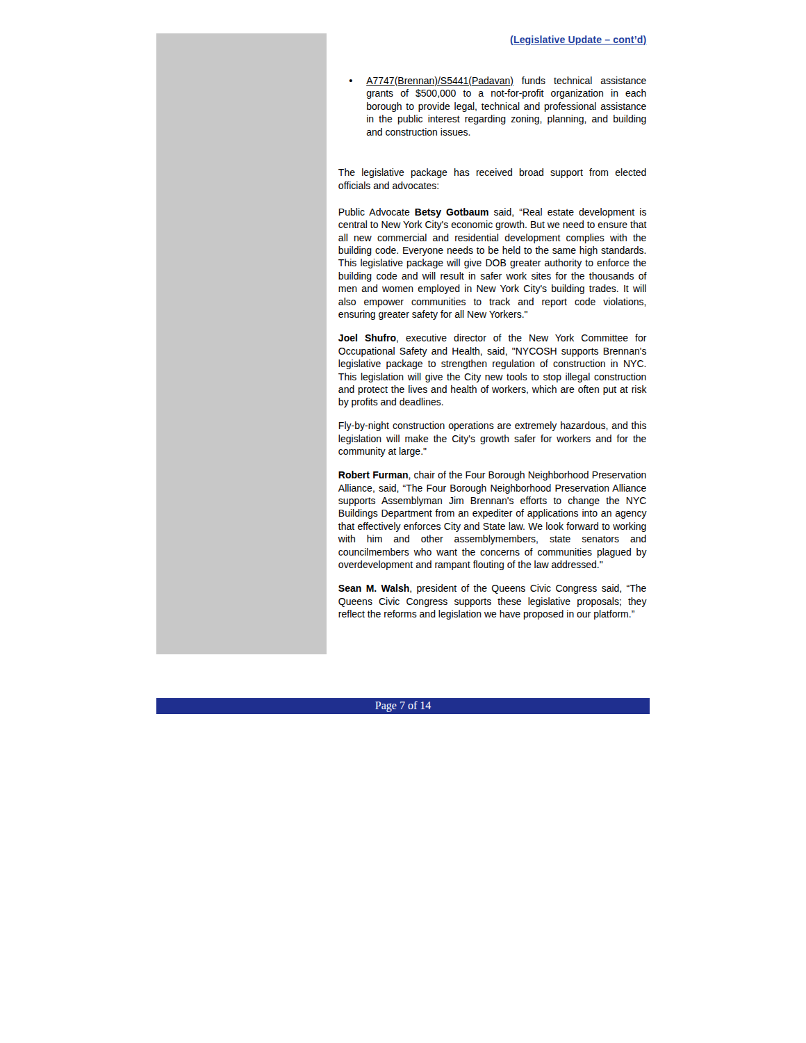(Legislative Update – cont’d)
A7747(Brennan)/S5441(Padavan) funds technical assistance grants of $500,000 to a not-for-profit organization in each borough to provide legal, technical and professional assistance in the public interest regarding zoning, planning, and building and construction issues.
The legislative package has received broad support from elected officials and advocates:
Public Advocate Betsy Gotbaum said, “Real estate development is central to New York City's economic growth. But we need to ensure that all new commercial and residential development complies with the building code. Everyone needs to be held to the same high standards. This legislative package will give DOB greater authority to enforce the building code and will result in safer work sites for the thousands of men and women employed in New York City's building trades. It will also empower communities to track and report code violations, ensuring greater safety for all New Yorkers."
Joel Shufro, executive director of the New York Committee for Occupational Safety and Health, said, "NYCOSH supports Brennan's legislative package to strengthen regulation of construction in NYC. This legislation will give the City new tools to stop illegal construction and protect the lives and health of workers, which are often put at risk by profits and deadlines.
Fly-by-night construction operations are extremely hazardous, and this legislation will make the City's growth safer for workers and for the community at large."
Robert Furman, chair of the Four Borough Neighborhood Preservation Alliance, said, “The Four Borough Neighborhood Preservation Alliance supports Assemblyman Jim Brennan's efforts to change the NYC Buildings Department from an expediter of applications into an agency that effectively enforces City and State law. We look forward to working with him and other assemblymembers, state senators and councilmembers who want the concerns of communities plagued by overdevelopment and rampant flouting of the law addressed."
Sean M. Walsh, president of the Queens Civic Congress said, “The Queens Civic Congress supports these legislative proposals; they reflect the reforms and legislation we have proposed in our platform.”
Page 7 of 14